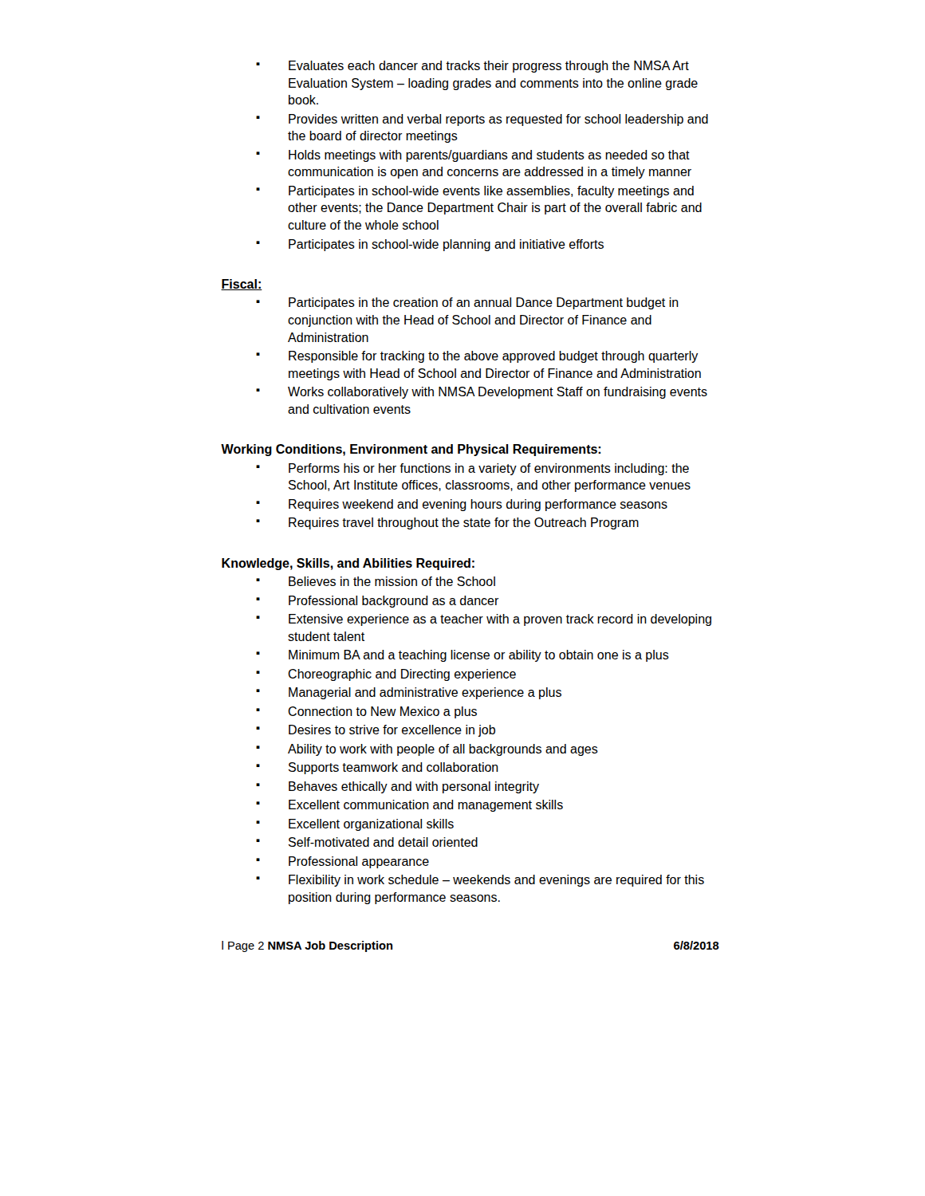Evaluates each dancer and tracks their progress through the NMSA Art Evaluation System – loading grades and comments into the online grade book.
Provides written and verbal reports as requested for school leadership and the board of director meetings
Holds meetings with parents/guardians and students as needed so that communication is open and concerns are addressed in a timely manner
Participates in school-wide events like assemblies, faculty meetings and other events; the Dance Department Chair is part of the overall fabric and culture of the whole school
Participates in school-wide planning and initiative efforts
Fiscal:
Participates in the creation of an annual Dance Department budget in conjunction with the Head of School and Director of Finance and Administration
Responsible for tracking to the above approved budget through quarterly meetings with Head of School and Director of Finance and Administration
Works collaboratively with NMSA Development Staff on fundraising events and cultivation events
Working Conditions, Environment and Physical Requirements:
Performs his or her functions in a variety of environments including: the School, Art Institute offices, classrooms, and other performance venues
Requires weekend and evening hours during performance seasons
Requires travel throughout the state for the Outreach Program
Knowledge, Skills, and Abilities Required:
Believes in the mission of the School
Professional background as a dancer
Extensive experience as a teacher with a proven track record in developing student talent
Minimum BA and a teaching license or ability to obtain one is a plus
Choreographic and Directing experience
Managerial and administrative experience a plus
Connection to New Mexico a plus
Desires to strive for excellence in job
Ability to work with people of all backgrounds and ages
Supports teamwork and collaboration
Behaves ethically and with personal integrity
Excellent communication and management skills
Excellent organizational skills
Self-motivated and detail oriented
Professional appearance
Flexibility in work schedule – weekends and evenings are required for this position during performance seasons.
l Page 2 NMSA Job Description
6/8/2018